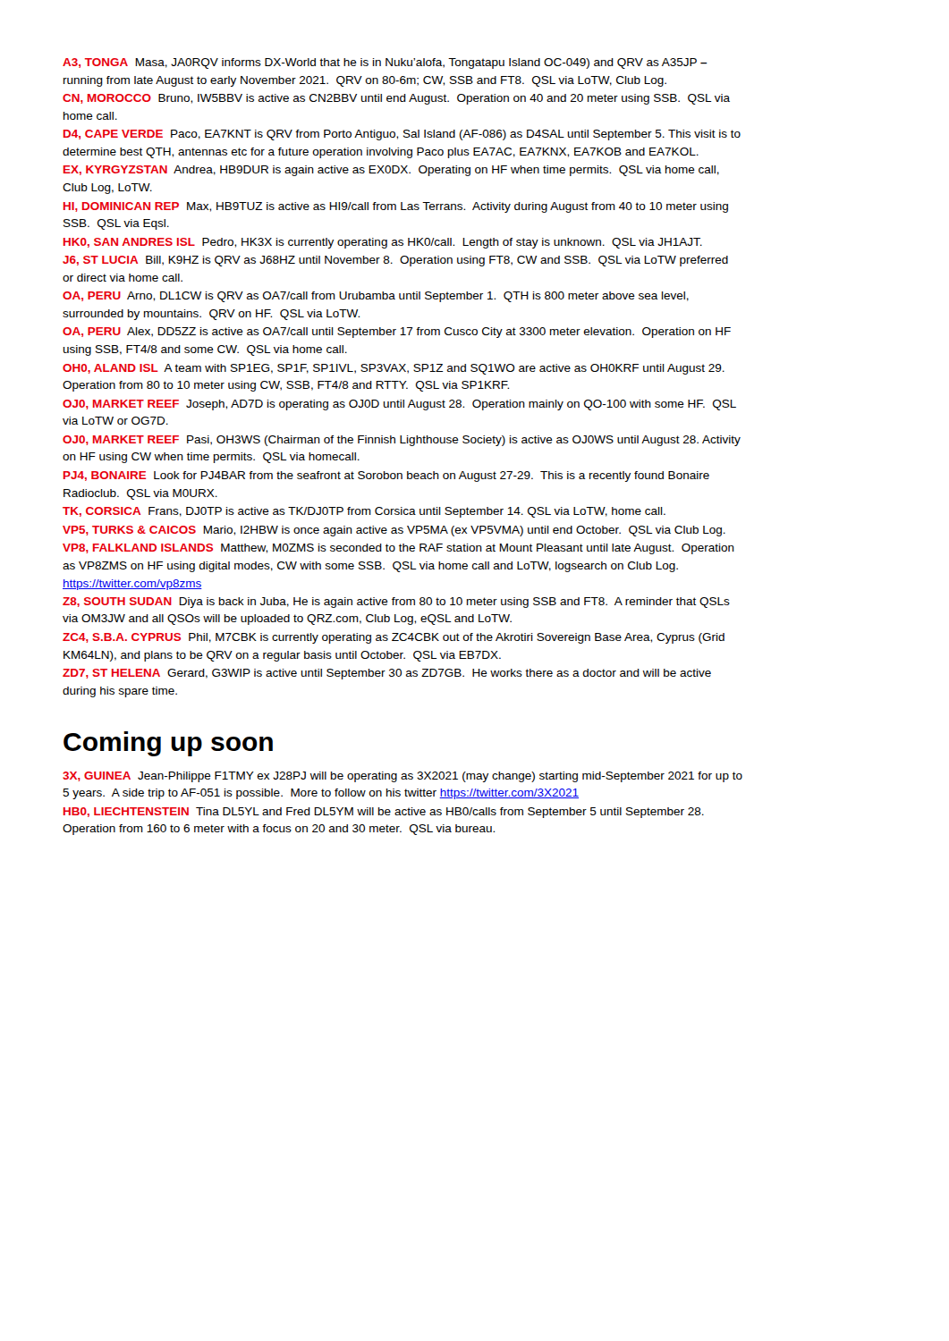A3, TONGA Masa, JA0RQV informs DX-World that he is in Nuku’alofa, Tongatapu Island OC-049) and QRV as A35JP – running from late August to early November 2021. QRV on 80-6m; CW, SSB and FT8. QSL via LoTW, Club Log.
CN, MOROCCO Bruno, IW5BBV is active as CN2BBV until end August. Operation on 40 and 20 meter using SSB. QSL via home call.
D4, CAPE VERDE Paco, EA7KNT is QRV from Porto Antiguo, Sal Island (AF-086) as D4SAL until September 5. This visit is to determine best QTH, antennas etc for a future operation involving Paco plus EA7AC, EA7KNX, EA7KOB and EA7KOL.
EX, KYRGYZSTAN Andrea, HB9DUR is again active as EX0DX. Operating on HF when time permits. QSL via home call, Club Log, LoTW.
HI, DOMINICAN REP Max, HB9TUZ is active as HI9/call from Las Terrans. Activity during August from 40 to 10 meter using SSB. QSL via Eqsl.
HK0, SAN ANDRES ISL Pedro, HK3X is currently operating as HK0/call. Length of stay is unknown. QSL via JH1AJT.
J6, ST LUCIA Bill, K9HZ is QRV as J68HZ until November 8. Operation using FT8, CW and SSB. QSL via LoTW preferred or direct via home call.
OA, PERU Arno, DL1CW is QRV as OA7/call from Urubamba until September 1. QTH is 800 meter above sea level, surrounded by mountains. QRV on HF. QSL via LoTW.
OA, PERU Alex, DD5ZZ is active as OA7/call until September 17 from Cusco City at 3300 meter elevation. Operation on HF using SSB, FT4/8 and some CW. QSL via home call.
OH0, ALAND ISL A team with SP1EG, SP1F, SP1IVL, SP3VAX, SP1Z and SQ1WO are active as OH0KRF until August 29. Operation from 80 to 10 meter using CW, SSB, FT4/8 and RTTY. QSL via SP1KRF.
OJ0, MARKET REEF Joseph, AD7D is operating as OJ0D until August 28. Operation mainly on QO-100 with some HF. QSL via LoTW or OG7D.
OJ0, MARKET REEF Pasi, OH3WS (Chairman of the Finnish Lighthouse Society) is active as OJ0WS until August 28. Activity on HF using CW when time permits. QSL via homecall.
PJ4, BONAIRE Look for PJ4BAR from the seafront at Sorobon beach on August 27-29. This is a recently found Bonaire Radioclub. QSL via M0URX.
TK, CORSICA Frans, DJ0TP is active as TK/DJ0TP from Corsica until September 14. QSL via LoTW, home call.
VP5, TURKS & CAICOS Mario, I2HBW is once again active as VP5MA (ex VP5VMA) until end October. QSL via Club Log.
VP8, FALKLAND ISLANDS Matthew, M0ZMS is seconded to the RAF station at Mount Pleasant until late August. Operation as VP8ZMS on HF using digital modes, CW with some SSB. QSL via home call and LoTW, logsearch on Club Log.
https://twitter.com/vp8zms
Z8, SOUTH SUDAN Diya is back in Juba, He is again active from 80 to 10 meter using SSB and FT8. A reminder that QSLs via OM3JW and all QSOs will be uploaded to QRZ.com, Club Log, eQSL and LoTW.
ZC4, S.B.A. CYPRUS Phil, M7CBK is currently operating as ZC4CBK out of the Akrotiri Sovereign Base Area, Cyprus (Grid KM64LN), and plans to be QRV on a regular basis until October. QSL via EB7DX.
ZD7, ST HELENA Gerard, G3WIP is active until September 30 as ZD7GB. He works there as a doctor and will be active during his spare time.
Coming up soon
3X, GUINEA Jean-Philippe F1TMY ex J28PJ will be operating as 3X2021 (may change) starting mid-September 2021 for up to 5 years. A side trip to AF-051 is possible. More to follow on his twitter https://twitter.com/3X2021
HB0, LIECHTENSTEIN Tina DL5YL and Fred DL5YM will be active as HB0/calls from September 5 until September 28. Operation from 160 to 6 meter with a focus on 20 and 30 meter. QSL via bureau.